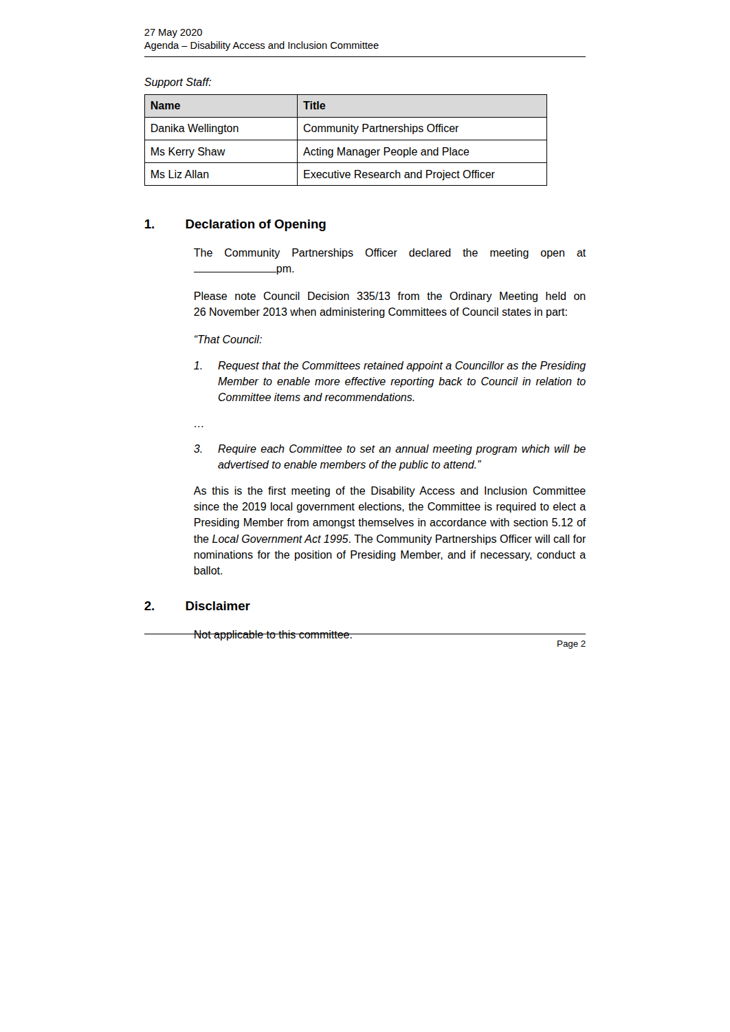27 May 2020
Agenda – Disability Access and Inclusion Committee
Support Staff:
| Name | Title |
| --- | --- |
| Danika Wellington | Community Partnerships Officer |
| Ms Kerry Shaw | Acting Manager People and Place |
| Ms Liz Allan | Executive Research and Project Officer |
1. Declaration of Opening
The Community Partnerships Officer declared the meeting open at pm.
Please note Council Decision 335/13 from the Ordinary Meeting held on 26 November 2013 when administering Committees of Council states in part:
“That Council:
1. Request that the Committees retained appoint a Councillor as the Presiding Member to enable more effective reporting back to Council in relation to Committee items and recommendations.
…
3. Require each Committee to set an annual meeting program which will be advertised to enable members of the public to attend.”
As this is the first meeting of the Disability Access and Inclusion Committee since the 2019 local government elections, the Committee is required to elect a Presiding Member from amongst themselves in accordance with section 5.12 of the Local Government Act 1995. The Community Partnerships Officer will call for nominations for the position of Presiding Member, and if necessary, conduct a ballot.
2. Disclaimer
Not applicable to this committee.
Page 2